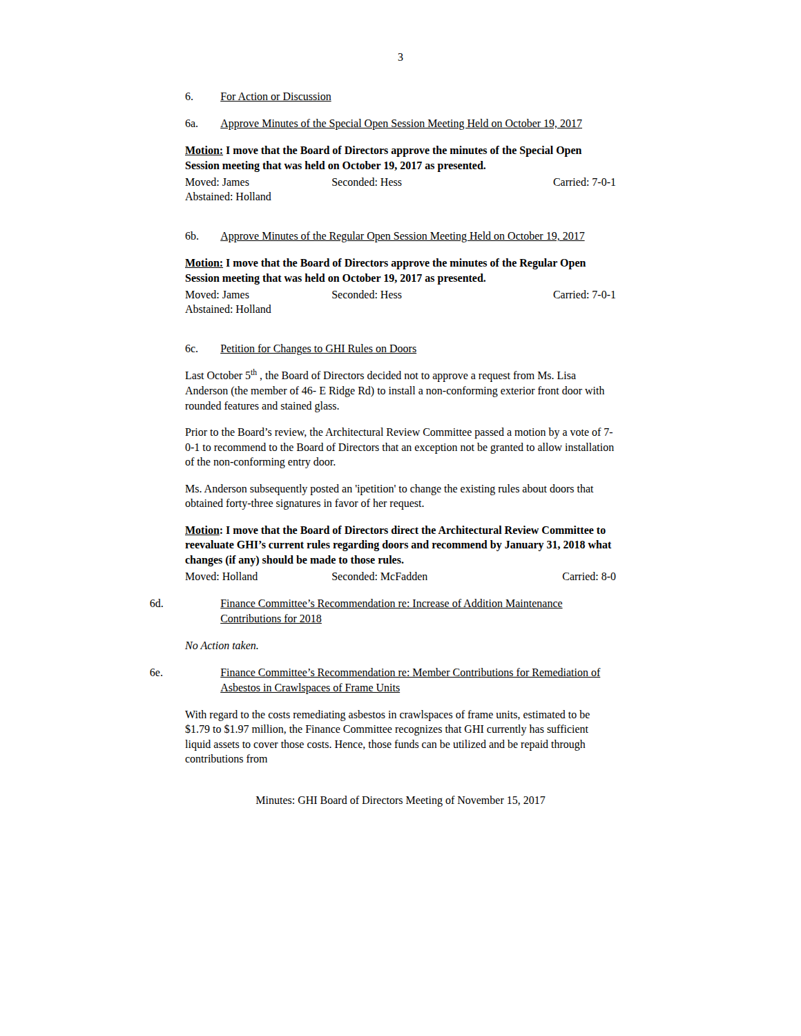3
6. For Action or Discussion
6a. Approve Minutes of the Special Open Session Meeting Held on October 19, 2017
Motion: I move that the Board of Directors approve the minutes of the Special Open Session meeting that was held on October 19, 2017 as presented.
Moved: James Seconded: Hess Carried: 7-0-1
Abstained: Holland
6b. Approve Minutes of the Regular Open Session Meeting Held on October 19, 2017
Motion: I move that the Board of Directors approve the minutes of the Regular Open Session meeting that was held on October 19, 2017 as presented.
Moved: James Seconded: Hess Carried: 7-0-1
Abstained: Holland
6c. Petition for Changes to GHI Rules on Doors
Last October 5th , the Board of Directors decided not to approve a request from Ms. Lisa Anderson (the member of 46- E Ridge Rd) to install a non-conforming exterior front door with rounded features and stained glass.
Prior to the Board’s review, the Architectural Review Committee passed a motion by a vote of 7-0-1 to recommend to the Board of Directors that an exception not be granted to allow installation of the non-conforming entry door.
Ms. Anderson subsequently posted an 'ipetition' to change the existing rules about doors that obtained forty-three signatures in favor of her request.
Motion: I move that the Board of Directors direct the Architectural Review Committee to reevaluate GHI’s current rules regarding doors and recommend by January 31, 2018 what changes (if any) should be made to those rules.
Moved: Holland Seconded: McFadden Carried: 8-0
6d. Finance Committee’s Recommendation re: Increase of Addition Maintenance Contributions for 2018
No Action taken.
6e. Finance Committee’s Recommendation re: Member Contributions for Remediation of Asbestos in Crawlspaces of Frame Units
With regard to the costs remediating asbestos in crawlspaces of frame units, estimated to be $1.79 to $1.97 million, the Finance Committee recognizes that GHI currently has sufficient liquid assets to cover those costs. Hence, those funds can be utilized and be repaid through contributions from
Minutes: GHI Board of Directors Meeting of November 15, 2017